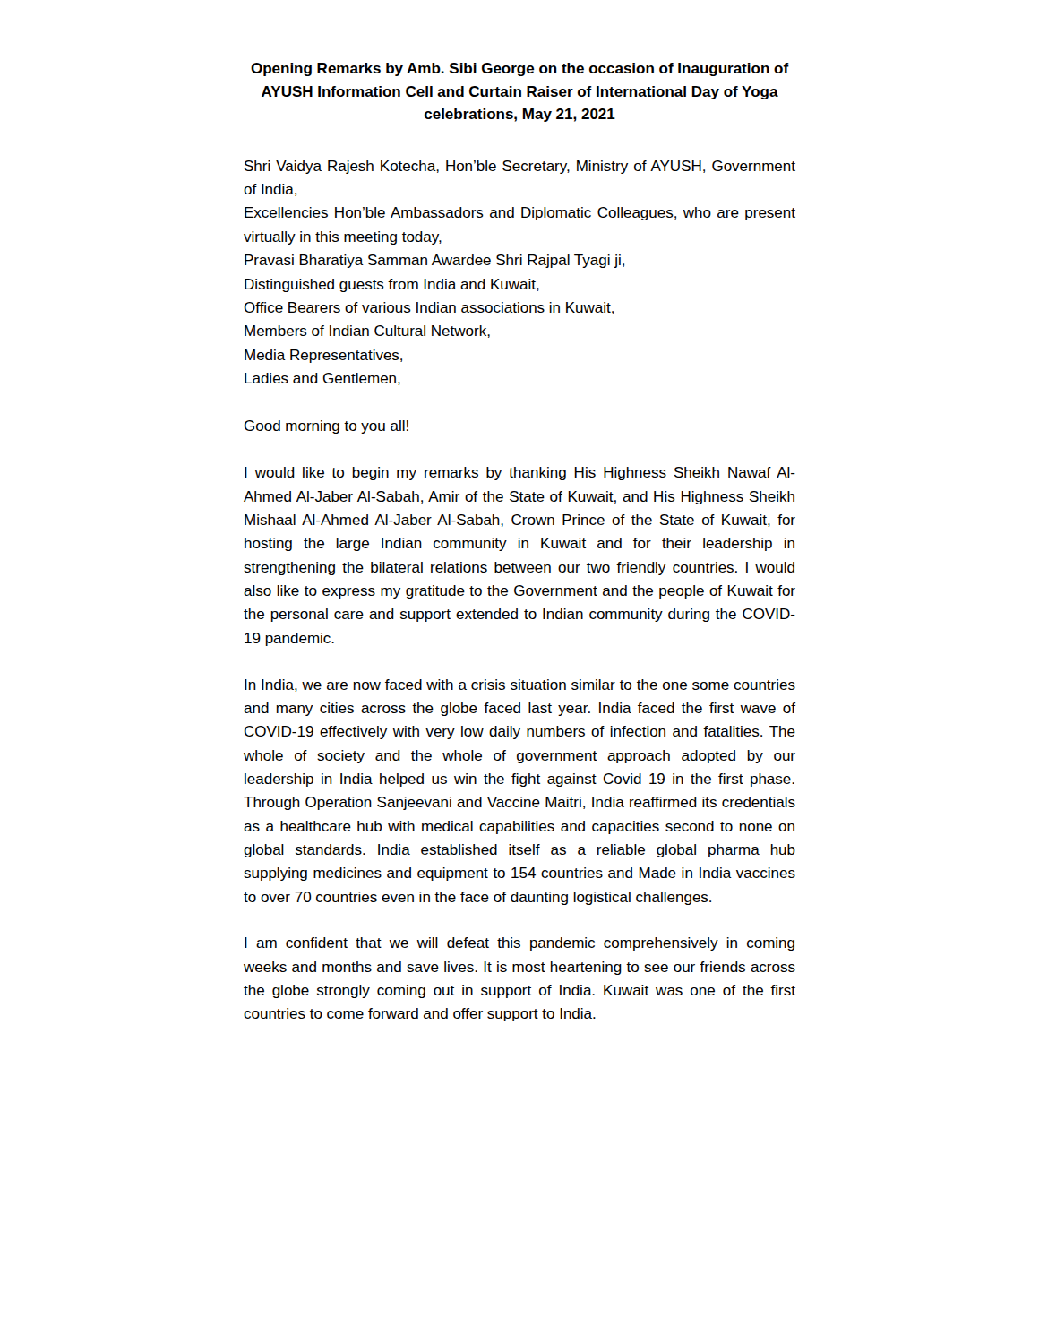Opening Remarks by Amb. Sibi George on the occasion of Inauguration of AYUSH Information Cell and Curtain Raiser of International Day of Yoga celebrations, May 21, 2021
Shri Vaidya Rajesh Kotecha, Hon’ble Secretary, Ministry of AYUSH, Government of India,
Excellencies Hon’ble Ambassadors and Diplomatic Colleagues, who are present virtually in this meeting today,
Pravasi Bharatiya Samman Awardee Shri Rajpal Tyagi ji,
Distinguished guests from India and Kuwait,
Office Bearers of various Indian associations in Kuwait,
Members of Indian Cultural Network,
Media Representatives,
Ladies and Gentlemen,
Good morning to you all!
I would like to begin my remarks by thanking His Highness Sheikh Nawaf Al-Ahmed Al-Jaber Al-Sabah, Amir of the State of Kuwait, and His Highness Sheikh Mishaal Al-Ahmed Al-Jaber Al-Sabah, Crown Prince of the State of Kuwait, for hosting the large Indian community in Kuwait and for their leadership in strengthening the bilateral relations between our two friendly countries. I would also like to express my gratitude to the Government and the people of Kuwait for the personal care and support extended to Indian community during the COVID-19 pandemic.
In India, we are now faced with a crisis situation similar to the one some countries and many cities across the globe faced last year. India faced the first wave of COVID-19 effectively with very low daily numbers of infection and fatalities. The whole of society and the whole of government approach adopted by our leadership in India helped us win the fight against Covid 19 in the first phase. Through Operation Sanjeevani and Vaccine Maitri, India reaffirmed its credentials as a healthcare hub with medical capabilities and capacities second to none on global standards. India established itself as a reliable global pharma hub supplying medicines and equipment to 154 countries and Made in India vaccines to over 70 countries even in the face of daunting logistical challenges.
I am confident that we will defeat this pandemic comprehensively in coming weeks and months and save lives. It is most heartening to see our friends across the globe strongly coming out in support of India. Kuwait was one of the first countries to come forward and offer support to India.